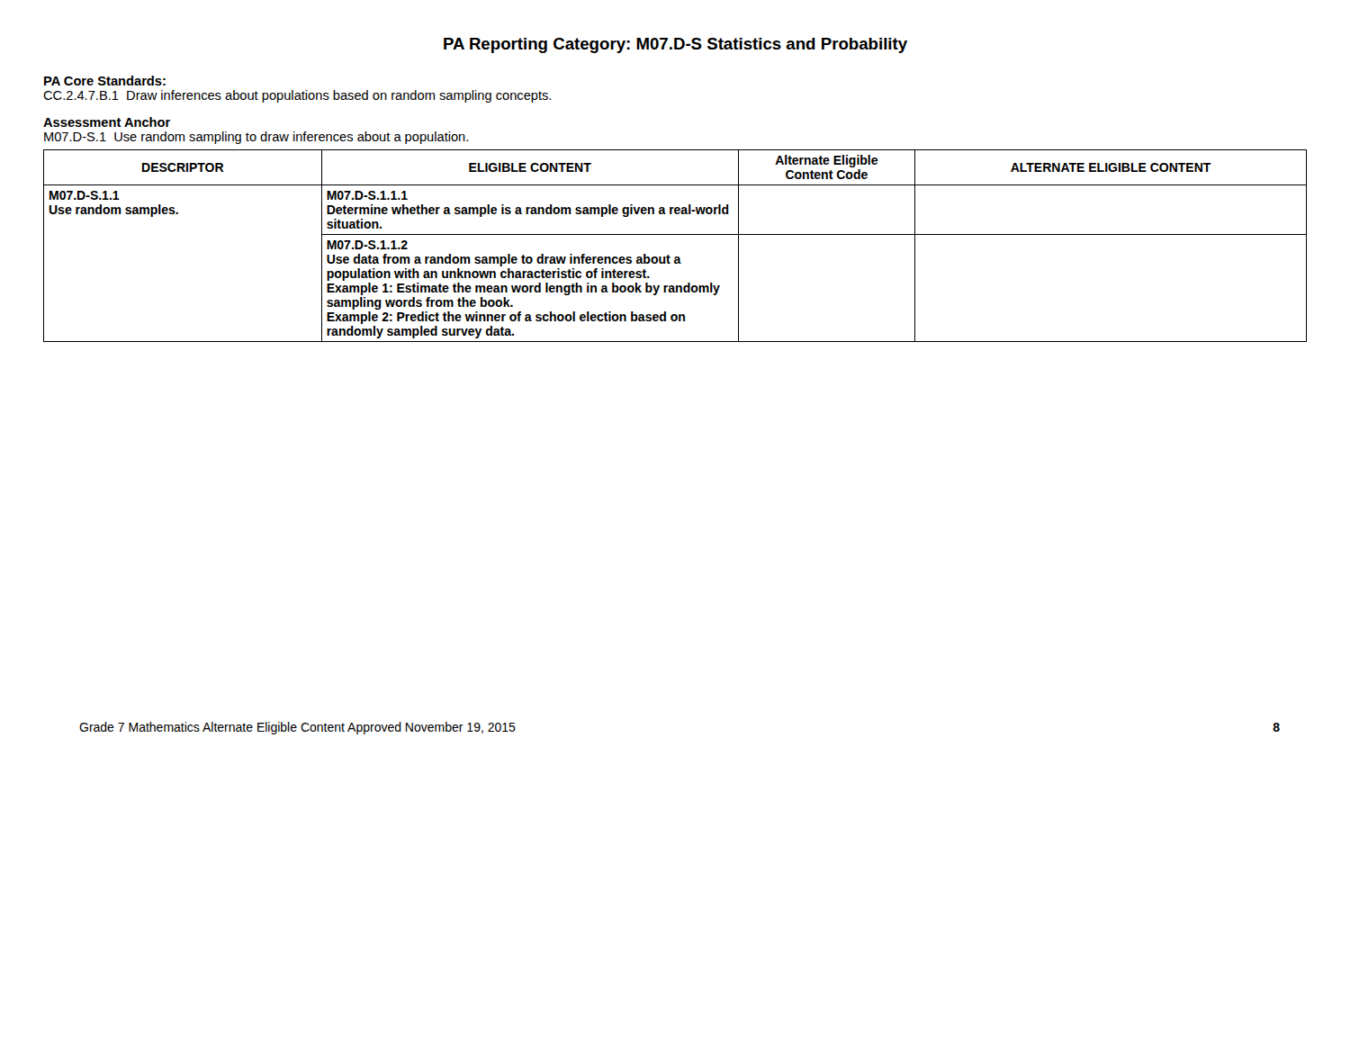PA Reporting Category: M07.D-S Statistics and Probability
PA Core Standards:
CC.2.4.7.B.1 Draw inferences about populations based on random sampling concepts.
Assessment Anchor
M07.D-S.1 Use random sampling to draw inferences about a population.
| DESCRIPTOR | ELIGIBLE CONTENT | Alternate Eligible Content Code | ALTERNATE ELIGIBLE CONTENT |
| --- | --- | --- | --- |
| M07.D-S.1.1 Use random samples. | M07.D-S.1.1.1 Determine whether a sample is a random sample given a real-world situation. | | |
| M07.D-S.1.1.2 Use data from a random sample to draw inferences about a population with an unknown characteristic of interest. Example 1: Estimate the mean word length in a book by randomly sampling words from the book. Example 2: Predict the winner of a school election based on randomly sampled survey data. | | |
Grade 7 Mathematics Alternate Eligible Content Approved November 19, 2015
8